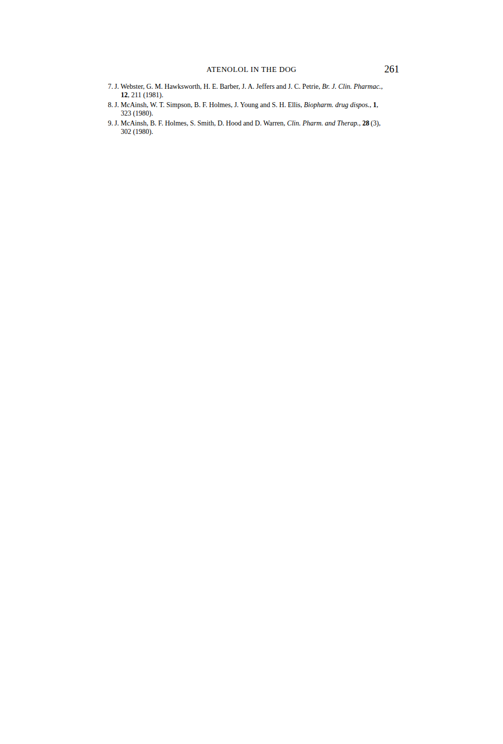ATENOLOL IN THE DOG 261
7 J. Webster, G. M. Hawksworth, H. E. Barber, J. A. Jeffers and J. C. Petrie, Br. J. Clin. Pharmac., 12, 211 (1981).
8 J. McAinsh, W. T. Simpson, B. F. Holmes, J. Young and S. H. Ellis, Biopharm. drug dispos., 1, 323 (1980).
9 J. McAinsh, B. F. Holmes, S. Smith, D. Hood and D. Warren, Clin. Pharm. and Therap., 28 (3), 302 (1980).